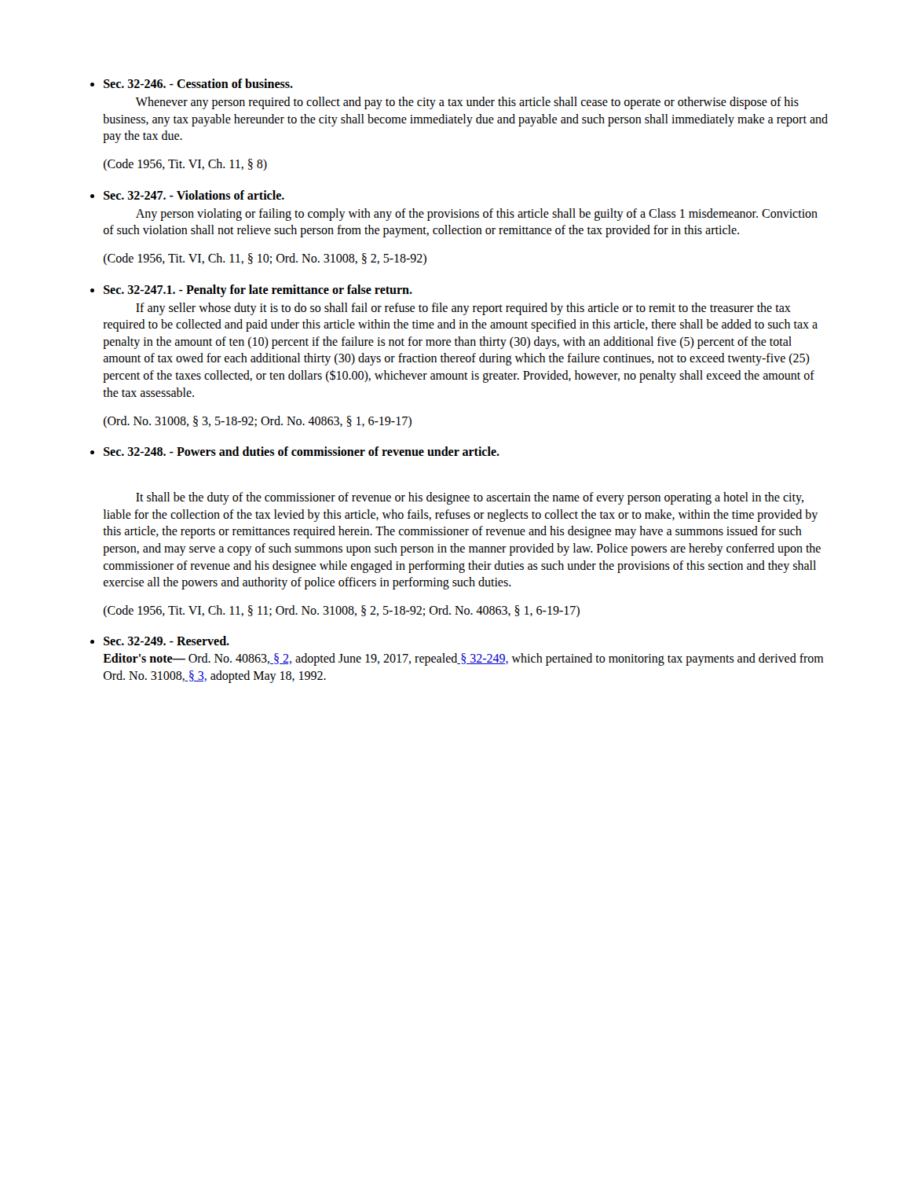Sec. 32-246. - Cessation of business.
Whenever any person required to collect and pay to the city a tax under this article shall cease to operate or otherwise dispose of his business, any tax payable hereunder to the city shall become immediately due and payable and such person shall immediately make a report and pay the tax due.
(Code 1956, Tit. VI, Ch. 11, § 8)
Sec. 32-247. - Violations of article.
Any person violating or failing to comply with any of the provisions of this article shall be guilty of a Class 1 misdemeanor. Conviction of such violation shall not relieve such person from the payment, collection or remittance of the tax provided for in this article.
(Code 1956, Tit. VI, Ch. 11, § 10; Ord. No. 31008, § 2, 5-18-92)
Sec. 32-247.1. - Penalty for late remittance or false return.
If any seller whose duty it is to do so shall fail or refuse to file any report required by this article or to remit to the treasurer the tax required to be collected and paid under this article within the time and in the amount specified in this article, there shall be added to such tax a penalty in the amount of ten (10) percent if the failure is not for more than thirty (30) days, with an additional five (5) percent of the total amount of tax owed for each additional thirty (30) days or fraction thereof during which the failure continues, not to exceed twenty-five (25) percent of the taxes collected, or ten dollars ($10.00), whichever amount is greater. Provided, however, no penalty shall exceed the amount of the tax assessable.
(Ord. No. 31008, § 3, 5-18-92; Ord. No. 40863, § 1, 6-19-17)
Sec. 32-248. - Powers and duties of commissioner of revenue under article.
It shall be the duty of the commissioner of revenue or his designee to ascertain the name of every person operating a hotel in the city, liable for the collection of the tax levied by this article, who fails, refuses or neglects to collect the tax or to make, within the time provided by this article, the reports or remittances required herein. The commissioner of revenue and his designee may have a summons issued for such person, and may serve a copy of such summons upon such person in the manner provided by law. Police powers are hereby conferred upon the commissioner of revenue and his designee while engaged in performing their duties as such under the provisions of this section and they shall exercise all the powers and authority of police officers in performing such duties.
(Code 1956, Tit. VI, Ch. 11, § 11; Ord. No. 31008, § 2, 5-18-92; Ord. No. 40863, § 1, 6-19-17)
Sec. 32-249. - Reserved.
Editor's note— Ord. No. 40863, § 2, adopted June 19, 2017, repealed § 32-249, which pertained to monitoring tax payments and derived from Ord. No. 31008, § 3, adopted May 18, 1992.